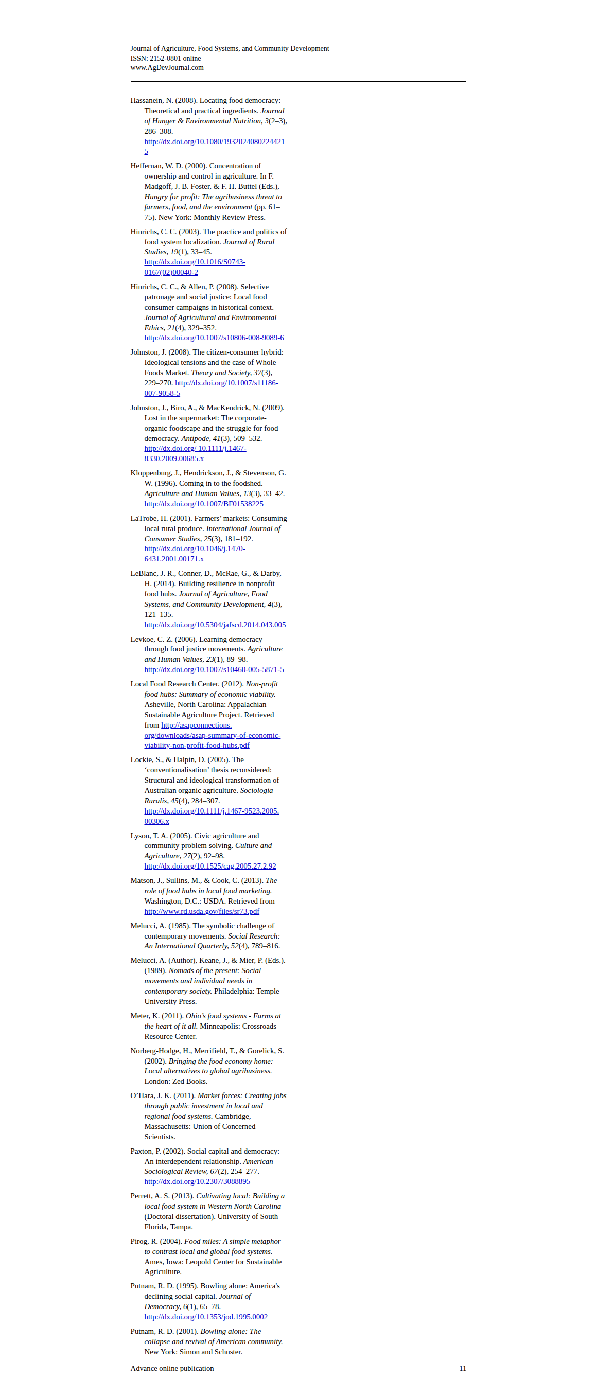Journal of Agriculture, Food Systems, and Community Development ISSN: 2152-0801 online www.AgDevJournal.com
Hassanein, N. (2008). Locating food democracy: Theoretical and practical ingredients. Journal of Hunger & Environmental Nutrition, 3(2–3), 286–308. http://dx.doi.org/10.1080/19320240802244215
Heffernan, W. D. (2000). Concentration of ownership and control in agriculture. In F. Madgoff, J. B. Foster, & F. H. Buttel (Eds.), Hungry for profit: The agribusiness threat to farmers, food, and the environment (pp. 61–75). New York: Monthly Review Press.
Hinrichs, C. C. (2003). The practice and politics of food system localization. Journal of Rural Studies, 19(1), 33–45. http://dx.doi.org/10.1016/S0743-0167(02)00040-2
Hinrichs, C. C., & Allen, P. (2008). Selective patronage and social justice: Local food consumer campaigns in historical context. Journal of Agricultural and Environmental Ethics, 21(4), 329–352. http://dx.doi.org/10.1007/s10806-008-9089-6
Johnston, J. (2008). The citizen-consumer hybrid: Ideological tensions and the case of Whole Foods Market. Theory and Society, 37(3), 229–270. http://dx.doi.org/10.1007/s11186-007-9058-5
Johnston, J., Biro, A., & MacKendrick, N. (2009). Lost in the supermarket: The corporate-organic foodscape and the struggle for food democracy. Antipode, 41(3), 509–532. http://dx.doi.org/ 10.1111/j.1467-8330.2009.00685.x
Kloppenburg, J., Hendrickson, J., & Stevenson, G. W. (1996). Coming in to the foodshed. Agriculture and Human Values, 13(3), 33–42. http://dx.doi.org/10.1007/BF01538225
LaTrobe, H. (2001). Farmers’ markets: Consuming local rural produce. International Journal of Consumer Studies, 25(3), 181–192. http://dx.doi.org/10.1046/j.1470-6431.2001.00171.x
LeBlanc, J. R., Conner, D., McRae, G., & Darby, H. (2014). Building resilience in nonprofit food hubs. Journal of Agriculture, Food Systems, and Community Development, 4(3), 121–135. http://dx.doi.org/10.5304/jafscd.2014.043.005
Levkoe, C. Z. (2006). Learning democracy through food justice movements. Agriculture and Human Values, 23(1), 89–98. http://dx.doi.org/10.1007/s10460-005-5871-5
Local Food Research Center. (2012). Non-profit food hubs: Summary of economic viability. Asheville, North Carolina: Appalachian Sustainable Agriculture Project. Retrieved from http://asapconnections. org/downloads/asap-summary-of-economic-viability-non-profit-food-hubs.pdf
Lockie, S., & Halpin, D. (2005). The ‘conventionalisation’ thesis reconsidered: Structural and ideological transformation of Australian organic agriculture. Sociologia Ruralis, 45(4), 284–307. http://dx.doi.org/10.1111/j.1467-9523.2005. 00306.x
Lyson, T. A. (2005). Civic agriculture and community problem solving. Culture and Agriculture, 27(2), 92–98. http://dx.doi.org/10.1525/cag.2005.27.2.92
Matson, J., Sullins, M., & Cook, C. (2013). The role of food hubs in local food marketing. Washington, D.C.: USDA. Retrieved from http://www.rd.usda.gov/files/sr73.pdf
Melucci, A. (1985). The symbolic challenge of contemporary movements. Social Research: An International Quarterly, 52(4), 789–816.
Melucci, A. (Author), Keane, J., & Mier, P. (Eds.). (1989). Nomads of the present: Social movements and individual needs in contemporary society. Philadelphia: Temple University Press.
Meter, K. (2011). Ohio’s food systems - Farms at the heart of it all. Minneapolis: Crossroads Resource Center.
Norberg-Hodge, H., Merrifield, T., & Gorelick, S. (2002). Bringing the food economy home: Local alternatives to global agribusiness. London: Zed Books.
O’Hara, J. K. (2011). Market forces: Creating jobs through public investment in local and regional food systems. Cambridge, Massachusetts: Union of Concerned Scientists.
Paxton, P. (2002). Social capital and democracy: An interdependent relationship. American Sociological Review, 67(2), 254–277. http://dx.doi.org/10.2307/3088895
Perrett, A. S. (2013). Cultivating local: Building a local food system in Western North Carolina (Doctoral dissertation). University of South Florida, Tampa.
Pirog, R. (2004). Food miles: A simple metaphor to contrast local and global food systems. Ames, Iowa: Leopold Center for Sustainable Agriculture.
Putnam, R. D. (1995). Bowling alone: America's declining social capital. Journal of Democracy, 6(1), 65–78. http://dx.doi.org/10.1353/jod.1995.0002
Putnam, R. D. (2001). Bowling alone: The collapse and revival of American community. New York: Simon and Schuster.
Advance online publication 11